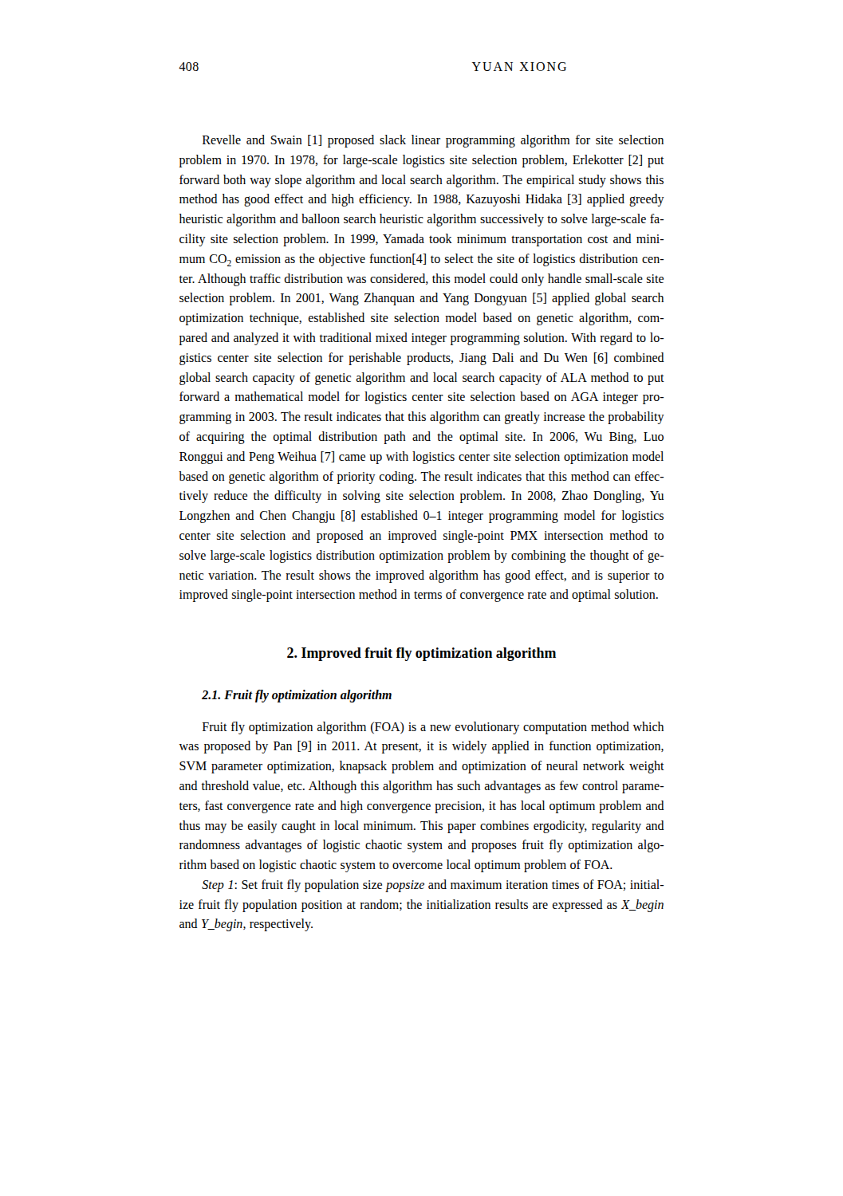408 Yuan Xiong
Revelle and Swain [1] proposed slack linear programming algorithm for site selection problem in 1970. In 1978, for large-scale logistics site selection problem, Erlekotter [2] put forward both way slope algorithm and local search algorithm. The empirical study shows this method has good effect and high efficiency. In 1988, Kazuyoshi Hidaka [3] applied greedy heuristic algorithm and balloon search heuristic algorithm successively to solve large-scale facility site selection problem. In 1999, Yamada took minimum transportation cost and minimum CO2 emission as the objective function[4] to select the site of logistics distribution center. Although traffic distribution was considered, this model could only handle small-scale site selection problem. In 2001, Wang Zhanquan and Yang Dongyuan [5] applied global search optimization technique, established site selection model based on genetic algorithm, compared and analyzed it with traditional mixed integer programming solution. With regard to logistics center site selection for perishable products, Jiang Dali and Du Wen [6] combined global search capacity of genetic algorithm and local search capacity of ALA method to put forward a mathematical model for logistics center site selection based on AGA integer programming in 2003. The result indicates that this algorithm can greatly increase the probability of acquiring the optimal distribution path and the optimal site. In 2006, Wu Bing, Luo Ronggui and Peng Weihua [7] came up with logistics center site selection optimization model based on genetic algorithm of priority coding. The result indicates that this method can effectively reduce the difficulty in solving site selection problem. In 2008, Zhao Dongling, Yu Longzhen and Chen Changju [8] established 0–1 integer programming model for logistics center site selection and proposed an improved single-point PMX intersection method to solve large-scale logistics distribution optimization problem by combining the thought of genetic variation. The result shows the improved algorithm has good effect, and is superior to improved single-point intersection method in terms of convergence rate and optimal solution.
2. Improved fruit fly optimization algorithm
2.1. Fruit fly optimization algorithm
Fruit fly optimization algorithm (FOA) is a new evolutionary computation method which was proposed by Pan [9] in 2011. At present, it is widely applied in function optimization, SVM parameter optimization, knapsack problem and optimization of neural network weight and threshold value, etc. Although this algorithm has such advantages as few control parameters, fast convergence rate and high convergence precision, it has local optimum problem and thus may be easily caught in local minimum. This paper combines ergodicity, regularity and randomness advantages of logistic chaotic system and proposes fruit fly optimization algorithm based on logistic chaotic system to overcome local optimum problem of FOA.
Step 1: Set fruit fly population size popsize and maximum iteration times of FOA; initialize fruit fly population position at random; the initialization results are expressed as X_begin and Y_begin, respectively.